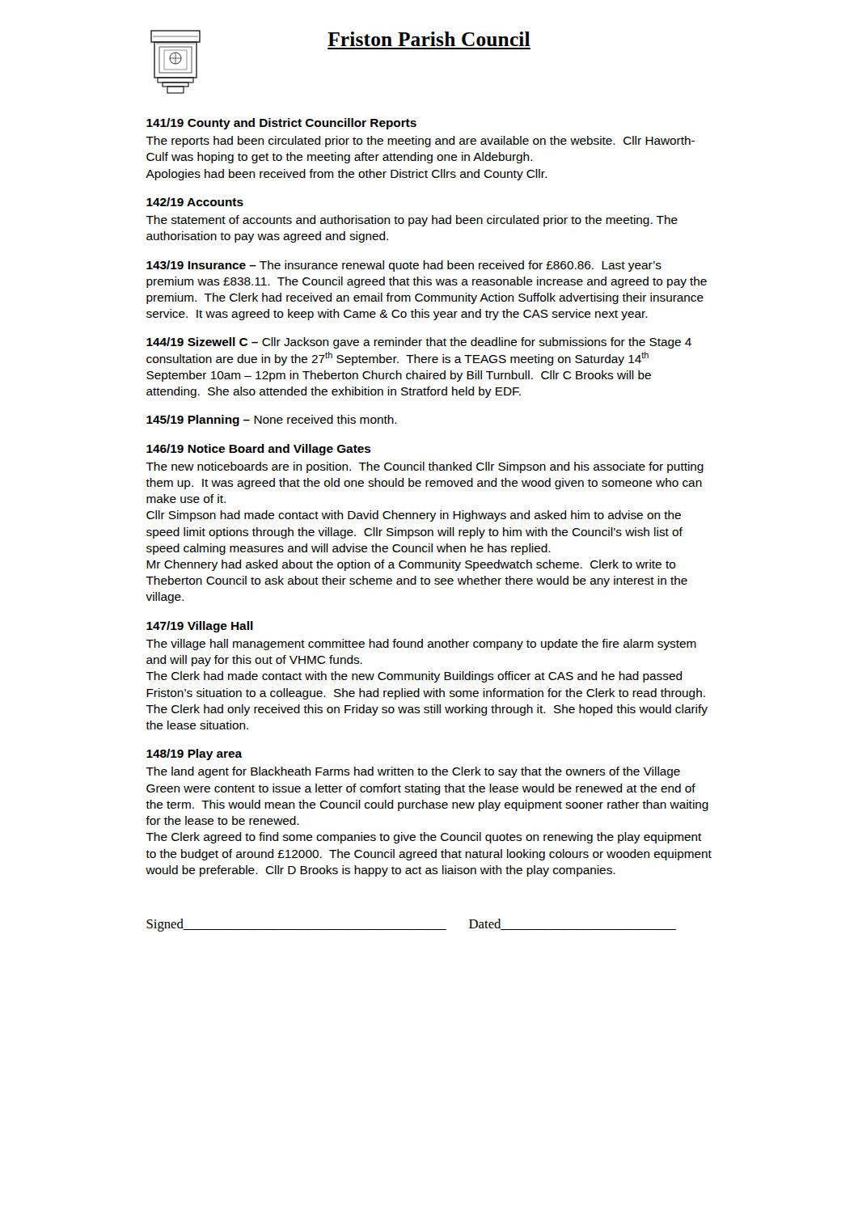Friston Parish Council
141/19 County and District Councillor Reports
The reports had been circulated prior to the meeting and are available on the website. Cllr Haworth-Culf was hoping to get to the meeting after attending one in Aldeburgh.
Apologies had been received from the other District Cllrs and County Cllr.
142/19 Accounts
The statement of accounts and authorisation to pay had been circulated prior to the meeting. The authorisation to pay was agreed and signed.
143/19 Insurance – The insurance renewal quote had been received for £860.86. Last year’s premium was £838.11. The Council agreed that this was a reasonable increase and agreed to pay the premium. The Clerk had received an email from Community Action Suffolk advertising their insurance service. It was agreed to keep with Came & Co this year and try the CAS service next year.
144/19 Sizewell C – Cllr Jackson gave a reminder that the deadline for submissions for the Stage 4 consultation are due in by the 27th September. There is a TEAGS meeting on Saturday 14th September 10am – 12pm in Theberton Church chaired by Bill Turnbull. Cllr C Brooks will be attending. She also attended the exhibition in Stratford held by EDF.
145/19 Planning – None received this month.
146/19 Notice Board and Village Gates
The new noticeboards are in position. The Council thanked Cllr Simpson and his associate for putting them up. It was agreed that the old one should be removed and the wood given to someone who can make use of it.
Cllr Simpson had made contact with David Chennery in Highways and asked him to advise on the speed limit options through the village. Cllr Simpson will reply to him with the Council’s wish list of speed calming measures and will advise the Council when he has replied.
Mr Chennery had asked about the option of a Community Speedwatch scheme. Clerk to write to Theberton Council to ask about their scheme and to see whether there would be any interest in the village.
147/19 Village Hall
The village hall management committee had found another company to update the fire alarm system and will pay for this out of VHMC funds.
The Clerk had made contact with the new Community Buildings officer at CAS and he had passed Friston’s situation to a colleague. She had replied with some information for the Clerk to read through. The Clerk had only received this on Friday so was still working through it. She hoped this would clarify the lease situation.
148/19 Play area
The land agent for Blackheath Farms had written to the Clerk to say that the owners of the Village Green were content to issue a letter of comfort stating that the lease would be renewed at the end of the term. This would mean the Council could purchase new play equipment sooner rather than waiting for the lease to be renewed.
The Clerk agreed to find some companies to give the Council quotes on renewing the play equipment to the budget of around £12000. The Council agreed that natural looking colours or wooden equipment would be preferable. Cllr D Brooks is happy to act as liaison with the play companies.
Signed_______________________________________ Dated__________________________